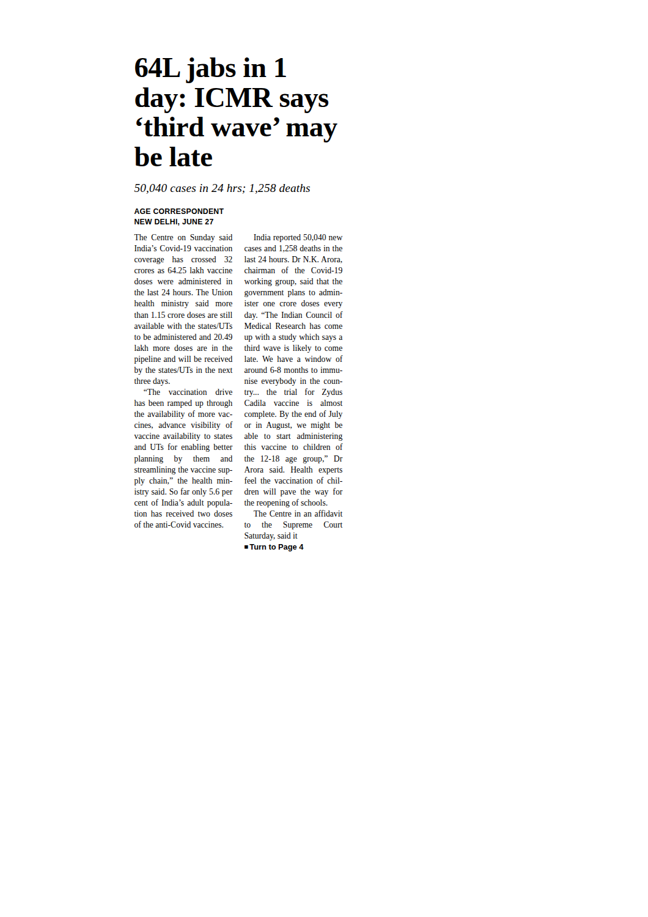64L jabs in 1 day: ICMR says ‘third wave’ may be late
50,040 cases in 24 hrs; 1,258 deaths
AGE CORRESPONDENT
NEW DELHI, JUNE 27
The Centre on Sunday said India’s Covid-19 vaccination coverage has crossed 32 crores as 64.25 lakh vaccine doses were administered in the last 24 hours. The Union health ministry said more than 1.15 crore doses are still available with the states/UTs to be administered and 20.49 lakh more doses are in the pipeline and will be received by the states/UTs in the next three days.
“The vaccination drive has been ramped up through the availability of more vaccines, advance visibility of vaccine availability to states and UTs for enabling better planning by them and streamlining the vaccine supply chain,” the health ministry said. So far only 5.6 per cent of India’s adult population has received two doses of the anti-Covid vaccines.
India reported 50,040 new cases and 1,258 deaths in the last 24 hours. Dr N.K. Arora, chairman of the Covid-19 working group, said that the government plans to administer one crore doses every day. “The Indian Council of Medical Research has come up with a study which says a third wave is likely to come late. We have a window of around 6-8 months to immunise everybody in the country... the trial for Zydus Cadila vaccine is almost complete. By the end of July or in August, we might be able to start administering this vaccine to children of the 12-18 age group,” Dr Arora said. Health experts feel the vaccination of children will pave the way for the reopening of schools.
The Centre in an affidavit to the Supreme Court Saturday, said it
■Turn to Page 4